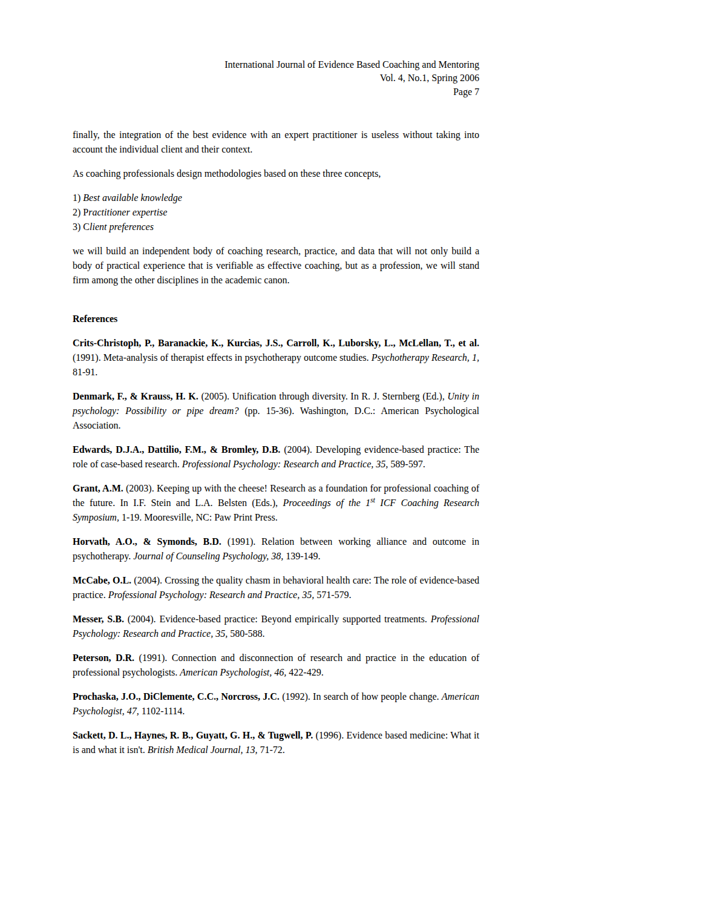International Journal of Evidence Based Coaching and Mentoring Vol. 4, No.1, Spring 2006 Page 7
finally, the integration of the best evidence with an expert practitioner is useless without taking into account the individual client and their context.
As coaching professionals design methodologies based on these three concepts,
1) Best available knowledge
2) Practitioner expertise
3) Client preferences
we will build an independent body of coaching research, practice, and data that will not only build a body of practical experience that is verifiable as effective coaching, but as a profession, we will stand firm among the other disciplines in the academic canon.
References
Crits-Christoph, P., Baranackie, K., Kurcias, J.S., Carroll, K., Luborsky, L., McLellan, T., et al. (1991). Meta-analysis of therapist effects in psychotherapy outcome studies. Psychotherapy Research, 1, 81-91.
Denmark, F., & Krauss, H. K. (2005). Unification through diversity. In R. J. Sternberg (Ed.), Unity in psychology: Possibility or pipe dream? (pp. 15-36). Washington, D.C.: American Psychological Association.
Edwards, D.J.A., Dattilio, F.M., & Bromley, D.B. (2004). Developing evidence-based practice: The role of case-based research. Professional Psychology: Research and Practice, 35, 589-597.
Grant, A.M. (2003). Keeping up with the cheese! Research as a foundation for professional coaching of the future. In I.F. Stein and L.A. Belsten (Eds.), Proceedings of the 1st ICF Coaching Research Symposium, 1-19. Mooresville, NC: Paw Print Press.
Horvath, A.O., & Symonds, B.D. (1991). Relation between working alliance and outcome in psychotherapy. Journal of Counseling Psychology, 38, 139-149.
McCabe, O.L. (2004). Crossing the quality chasm in behavioral health care: The role of evidence-based practice. Professional Psychology: Research and Practice, 35, 571-579.
Messer, S.B. (2004). Evidence-based practice: Beyond empirically supported treatments. Professional Psychology: Research and Practice, 35, 580-588.
Peterson, D.R. (1991). Connection and disconnection of research and practice in the education of professional psychologists. American Psychologist, 46, 422-429.
Prochaska, J.O., DiClemente, C.C., Norcross, J.C. (1992). In search of how people change. American Psychologist, 47, 1102-1114.
Sackett, D. L., Haynes, R. B., Guyatt, G. H., & Tugwell, P. (1996). Evidence based medicine: What it is and what it isn't. British Medical Journal, 13, 71-72.